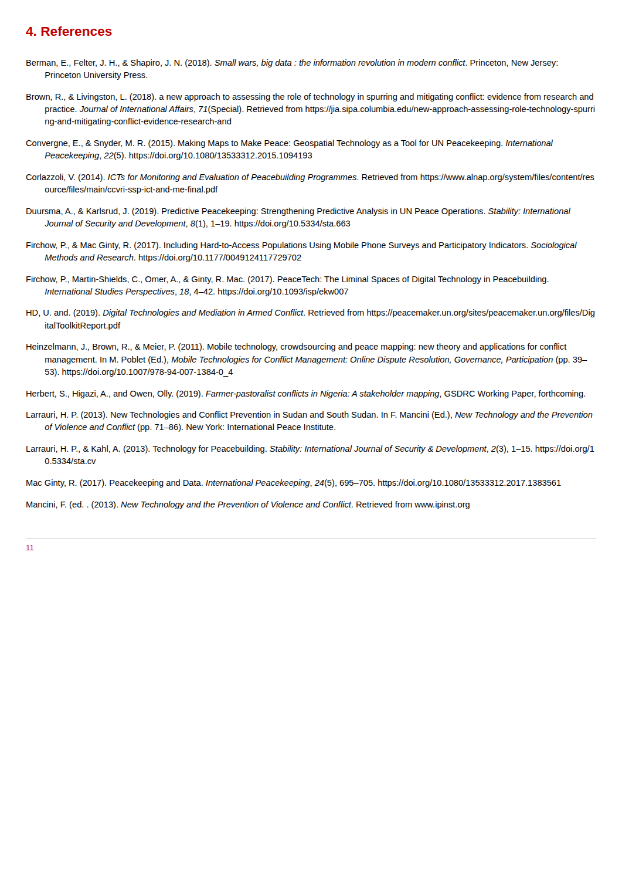4. References
Berman, E., Felter, J. H., & Shapiro, J. N. (2018). Small wars, big data : the information revolution in modern conflict. Princeton, New Jersey: Princeton University Press.
Brown, R., & Livingston, L. (2018). a new approach to assessing the role of technology in spurring and mitigating conflict: evidence from research and practice. Journal of International Affairs, 71(Special). Retrieved from https://jia.sipa.columbia.edu/new-approach-assessing-role-technology-spurring-and-mitigating-conflict-evidence-research-and
Convergne, E., & Snyder, M. R. (2015). Making Maps to Make Peace: Geospatial Technology as a Tool for UN Peacekeeping. International Peacekeeping, 22(5). https://doi.org/10.1080/13533312.2015.1094193
Corlazzoli, V. (2014). ICTs for Monitoring and Evaluation of Peacebuilding Programmes. Retrieved from https://www.alnap.org/system/files/content/resource/files/main/ccvri-ssp-ict-and-me-final.pdf
Duursma, A., & Karlsrud, J. (2019). Predictive Peacekeeping: Strengthening Predictive Analysis in UN Peace Operations. Stability: International Journal of Security and Development, 8(1), 1–19. https://doi.org/10.5334/sta.663
Firchow, P., & Mac Ginty, R. (2017). Including Hard-to-Access Populations Using Mobile Phone Surveys and Participatory Indicators. Sociological Methods and Research. https://doi.org/10.1177/0049124117729702
Firchow, P., Martin-Shields, C., Omer, A., & Ginty, R. Mac. (2017). PeaceTech: The Liminal Spaces of Digital Technology in Peacebuilding. International Studies Perspectives, 18, 4–42. https://doi.org/10.1093/isp/ekw007
HD, U. and. (2019). Digital Technologies and Mediation in Armed Conflict. Retrieved from https://peacemaker.un.org/sites/peacemaker.un.org/files/DigitalToolkitReport.pdf
Heinzelmann, J., Brown, R., & Meier, P. (2011). Mobile technology, crowdsourcing and peace mapping: new theory and applications for conflict management. In M. Poblet (Ed.), Mobile Technologies for Conflict Management: Online Dispute Resolution, Governance, Participation (pp. 39–53). https://doi.org/10.1007/978-94-007-1384-0_4
Herbert, S., Higazi, A., and Owen, Olly. (2019). Farmer-pastoralist conflicts in Nigeria: A stakeholder mapping, GSDRC Working Paper, forthcoming.
Larrauri, H. P. (2013). New Technologies and Conflict Prevention in Sudan and South Sudan. In F. Mancini (Ed.), New Technology and the Prevention of Violence and Conflict (pp. 71–86). New York: International Peace Institute.
Larrauri, H. P., & Kahl, A. (2013). Technology for Peacebuilding. Stability: International Journal of Security & Development, 2(3), 1–15. https://doi.org/10.5334/sta.cv
Mac Ginty, R. (2017). Peacekeeping and Data. International Peacekeeping, 24(5), 695–705. https://doi.org/10.1080/13533312.2017.1383561
Mancini, F. (ed. . (2013). New Technology and the Prevention of Violence and Conflict. Retrieved from www.ipinst.org
11